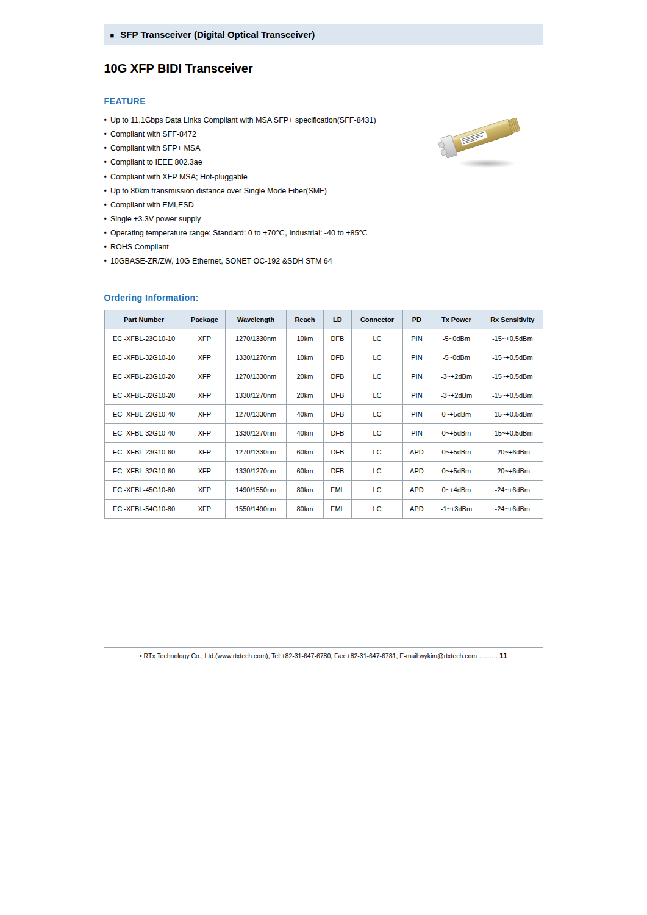■ SFP Transceiver (Digital Optical Transceiver)
10G XFP BIDI Transceiver
FEATURE
Up to 11.1Gbps Data Links Compliant with MSA SFP+ specification(SFF-8431)
Compliant with SFF-8472
Compliant with SFP+ MSA
Compliant to IEEE 802.3ae
Compliant with XFP MSA; Hot-pluggable
Up to 80km transmission distance over Single Mode Fiber(SMF)
Compliant with EMI,ESD
Single +3.3V power supply
Operating temperature range: Standard: 0 to +70℃, Industrial: -40 to +85℃
ROHS Compliant
10GBASE-ZR/ZW, 10G Ethernet, SONET OC-192 &SDH STM 64
Ordering Information:
| Part Number | Package | Wavelength | Reach | LD | Connector | PD | Tx Power | Rx Sensitivity |
| --- | --- | --- | --- | --- | --- | --- | --- | --- |
| EC -XFBL-23G10-10 | XFP | 1270/1330nm | 10km | DFB | LC | PIN | -5~0dBm | -15~+0.5dBm |
| EC -XFBL-32G10-10 | XFP | 1330/1270nm | 10km | DFB | LC | PIN | -5~0dBm | -15~+0.5dBm |
| EC -XFBL-23G10-20 | XFP | 1270/1330nm | 20km | DFB | LC | PIN | -3~+2dBm | -15~+0.5dBm |
| EC -XFBL-32G10-20 | XFP | 1330/1270nm | 20km | DFB | LC | PIN | -3~+2dBm | -15~+0.5dBm |
| EC -XFBL-23G10-40 | XFP | 1270/1330nm | 40km | DFB | LC | PIN | 0~+5dBm | -15~+0.5dBm |
| EC -XFBL-32G10-40 | XFP | 1330/1270nm | 40km | DFB | LC | PIN | 0~+5dBm | -15~+0.5dBm |
| EC -XFBL-23G10-60 | XFP | 1270/1330nm | 60km | DFB | LC | APD | 0~+5dBm | -20~+6dBm |
| EC -XFBL-32G10-60 | XFP | 1330/1270nm | 60km | DFB | LC | APD | 0~+5dBm | -20~+6dBm |
| EC -XFBL-45G10-80 | XFP | 1490/1550nm | 80km | EML | LC | APD | 0~+4dBm | -24~+6dBm |
| EC -XFBL-54G10-80 | XFP | 1550/1490nm | 80km | EML | LC | APD | -1~+3dBm | -24~+6dBm |
• RTx Technology Co., Ltd.(www.rtxtech.com), Tel:+82-31-647-6780, Fax:+82-31-647-6781, E-mail:wykim@rtxtech.com ……… 11